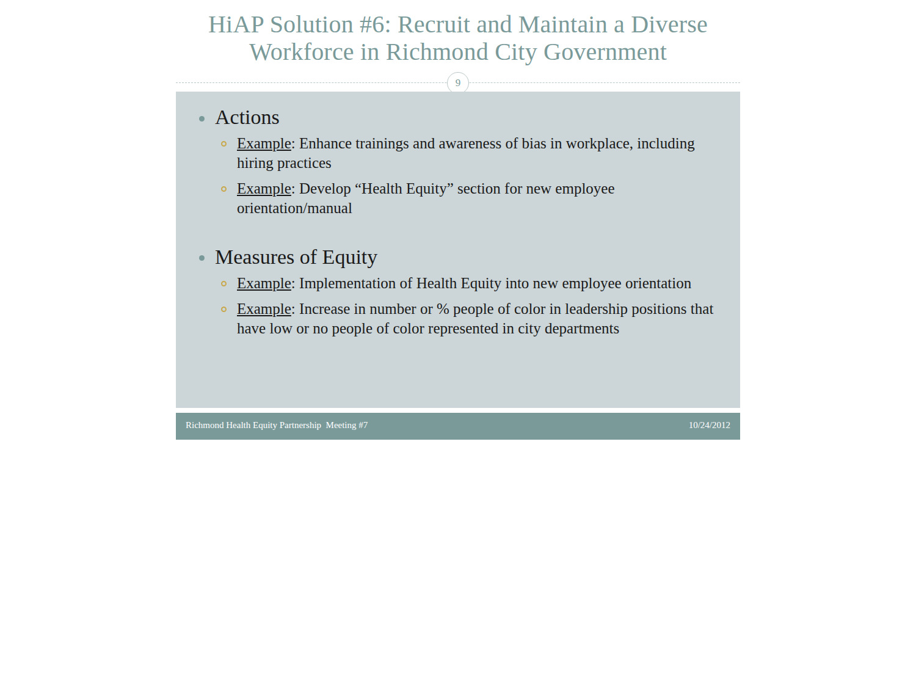HiAP Solution #6: Recruit and Maintain a Diverse Workforce in Richmond City Government
9
Actions
Example: Enhance trainings and awareness of bias in workplace, including hiring practices
Example: Develop “Health Equity” section for new employee orientation/manual
Measures of Equity
Example: Implementation of Health Equity into new employee orientation
Example: Increase in number or % people of color in leadership positions that have low or no people of color represented in city departments
Richmond Health Equity Partnership Meeting #7
10/24/2012